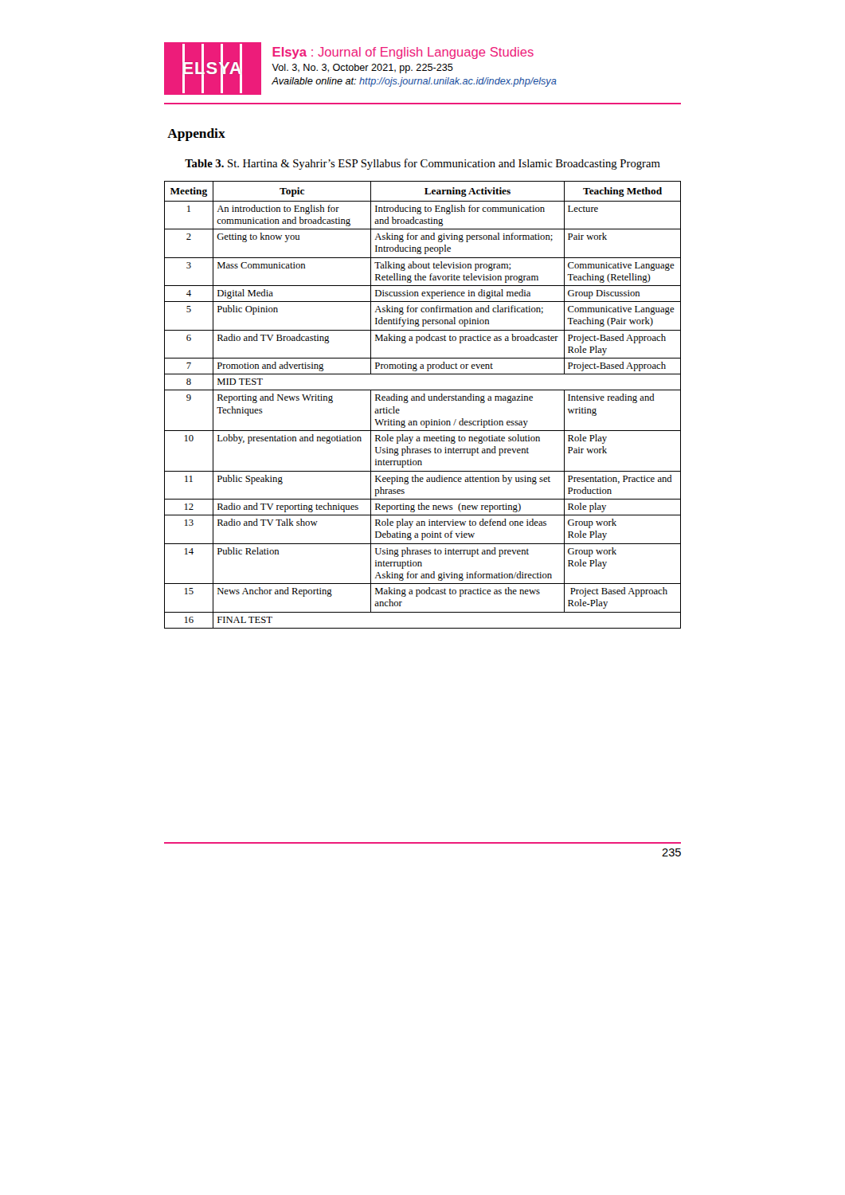ELSYA
Elsya : Journal of English Language Studies
Vol. 3, No. 3, October 2021, pp. 225-235
Available online at: http://ojs.journal.unilak.ac.id/index.php/elsya
Appendix
Table 3. St. Hartina & Syahrir’s ESP Syllabus for Communication and Islamic Broadcasting Program
| Meeting | Topic | Learning Activities | Teaching Method |
| --- | --- | --- | --- |
| 1 | An introduction to English for communication and broadcasting | Introducing to English for communication and broadcasting | Lecture |
| 2 | Getting to know you | Asking for and giving personal information; Introducing people | Pair work |
| 3 | Mass Communication | Talking about television program; Retelling the favorite television program | Communicative Language Teaching (Retelling) |
| 4 | Digital Media | Discussion experience in digital media | Group Discussion |
| 5 | Public Opinion | Asking for confirmation and clarification; Identifying personal opinion | Communicative Language Teaching (Pair work) |
| 6 | Radio and TV Broadcasting | Making a podcast to practice as a broadcaster | Project-Based Approach Role Play |
| 7 | Promotion and advertising | Promoting a product or event | Project-Based Approach |
| 8 | MID TEST |
| 9 | Reporting and News Writing Techniques | Reading and understanding a magazine article Writing an opinion / description essay | Intensive reading and writing |
| 10 | Lobby, presentation and negotiation | Role play a meeting to negotiate solution Using phrases to interrupt and prevent interruption | Role Play Pair work |
| 11 | Public Speaking | Keeping the audience attention by using set phrases | Presentation, Practice and Production |
| 12 | Radio and TV reporting techniques | Reporting the news (new reporting) | Role play |
| 13 | Radio and TV Talk show | Role play an interview to defend one ideas Debating a point of view | Group work Role Play |
| 14 | Public Relation | Using phrases to interrupt and prevent interruption Asking for and giving information/direction | Group work Role Play |
| 15 | News Anchor and Reporting | Making a podcast to practice as the news anchor | Project Based Approach Role-Play |
| 16 | FINAL TEST |
235